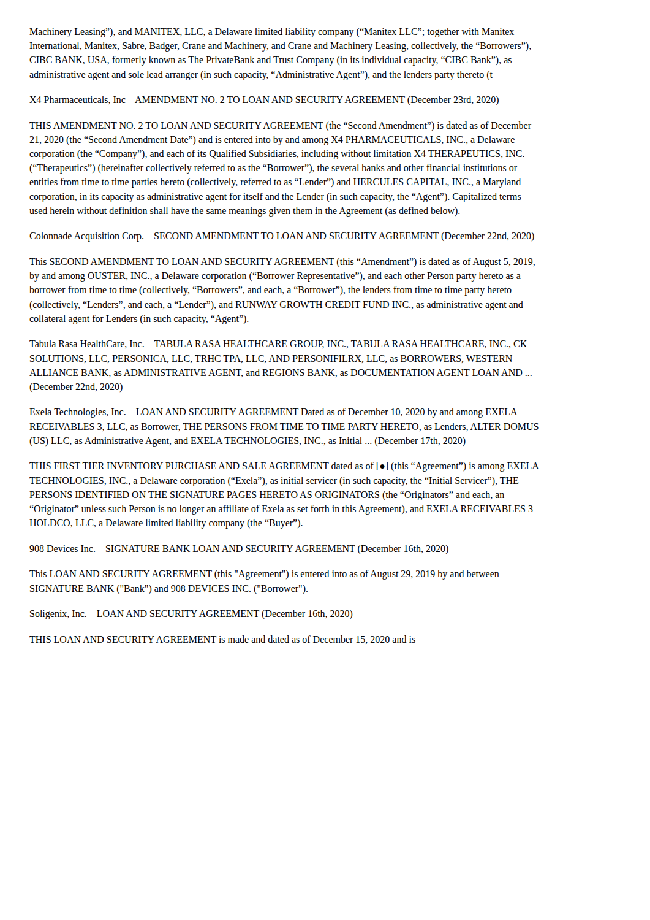Machinery Leasing”), and MANITEX, LLC, a Delaware limited liability company (“Manitex LLC”; together with Manitex International, Manitex, Sabre, Badger, Crane and Machinery, and Crane and Machinery Leasing, collectively, the “Borrowers”), CIBC BANK, USA, formerly known as The PrivateBank and Trust Company (in its individual capacity, “CIBC Bank”), as administrative agent and sole lead arranger (in such capacity, “Administrative Agent”), and the lenders party thereto (t
X4 Pharmaceuticals, Inc – AMENDMENT NO. 2 TO LOAN AND SECURITY AGREEMENT (December 23rd, 2020)
THIS AMENDMENT NO. 2 TO LOAN AND SECURITY AGREEMENT (the “Second Amendment”) is dated as of December 21, 2020 (the “Second Amendment Date”) and is entered into by and among X4 PHARMACEUTICALS, INC., a Delaware corporation (the “Company”), and each of its Qualified Subsidiaries, including without limitation X4 THERAPEUTICS, INC. (“Therapeutics”) (hereinafter collectively referred to as the “Borrower”), the several banks and other financial institutions or entities from time to time parties hereto (collectively, referred to as “Lender”) and HERCULES CAPITAL, INC., a Maryland corporation, in its capacity as administrative agent for itself and the Lender (in such capacity, the “Agent”). Capitalized terms used herein without definition shall have the same meanings given them in the Agreement (as defined below).
Colonnade Acquisition Corp. – SECOND AMENDMENT TO LOAN AND SECURITY AGREEMENT (December 22nd, 2020)
This SECOND AMENDMENT TO LOAN AND SECURITY AGREEMENT (this “Amendment”) is dated as of August 5, 2019, by and among OUSTER, INC., a Delaware corporation (“Borrower Representative”), and each other Person party hereto as a borrower from time to time (collectively, “Borrowers”, and each, a “Borrower”), the lenders from time to time party hereto (collectively, “Lenders”, and each, a “Lender”), and RUNWAY GROWTH CREDIT FUND INC., as administrative agent and collateral agent for Lenders (in such capacity, “Agent”).
Tabula Rasa HealthCare, Inc. – TABULA RASA HEALTHCARE GROUP, INC., TABULA RASA HEALTHCARE, INC., CK SOLUTIONS, LLC, PERSONICA, LLC, TRHC TPA, LLC, AND PERSONIFILRX, LLC, as BORROWERS, WESTERN ALLIANCE BANK, as ADMINISTRATIVE AGENT, and REGIONS BANK, as DOCUMENTATION AGENT LOAN AND ... (December 22nd, 2020)
Exela Technologies, Inc. – LOAN AND SECURITY AGREEMENT Dated as of December 10, 2020 by and among EXELA RECEIVABLES 3, LLC, as Borrower, THE PERSONS FROM TIME TO TIME PARTY HERETO, as Lenders, ALTER DOMUS (US) LLC, as Administrative Agent, and EXELA TECHNOLOGIES, INC., as Initial ... (December 17th, 2020)
THIS FIRST TIER INVENTORY PURCHASE AND SALE AGREEMENT dated as of [●] (this “Agreement”) is among EXELA TECHNOLOGIES, INC., a Delaware corporation (“Exela”), as initial servicer (in such capacity, the “Initial Servicer”), THE PERSONS IDENTIFIED ON THE SIGNATURE PAGES HERETO AS ORIGINATORS (the “Originators” and each, an “Originator” unless such Person is no longer an affiliate of Exela as set forth in this Agreement), and EXELA RECEIVABLES 3 HOLDCO, LLC, a Delaware limited liability company (the “Buyer”).
908 Devices Inc. – SIGNATURE BANK LOAN AND SECURITY AGREEMENT (December 16th, 2020)
This LOAN AND SECURITY AGREEMENT (this "Agreement") is entered into as of August 29, 2019 by and between SIGNATURE BANK ("Bank") and 908 DEVICES INC. ("Borrower").
Soligenix, Inc. – LOAN AND SECURITY AGREEMENT (December 16th, 2020)
THIS LOAN AND SECURITY AGREEMENT is made and dated as of December 15, 2020 and is